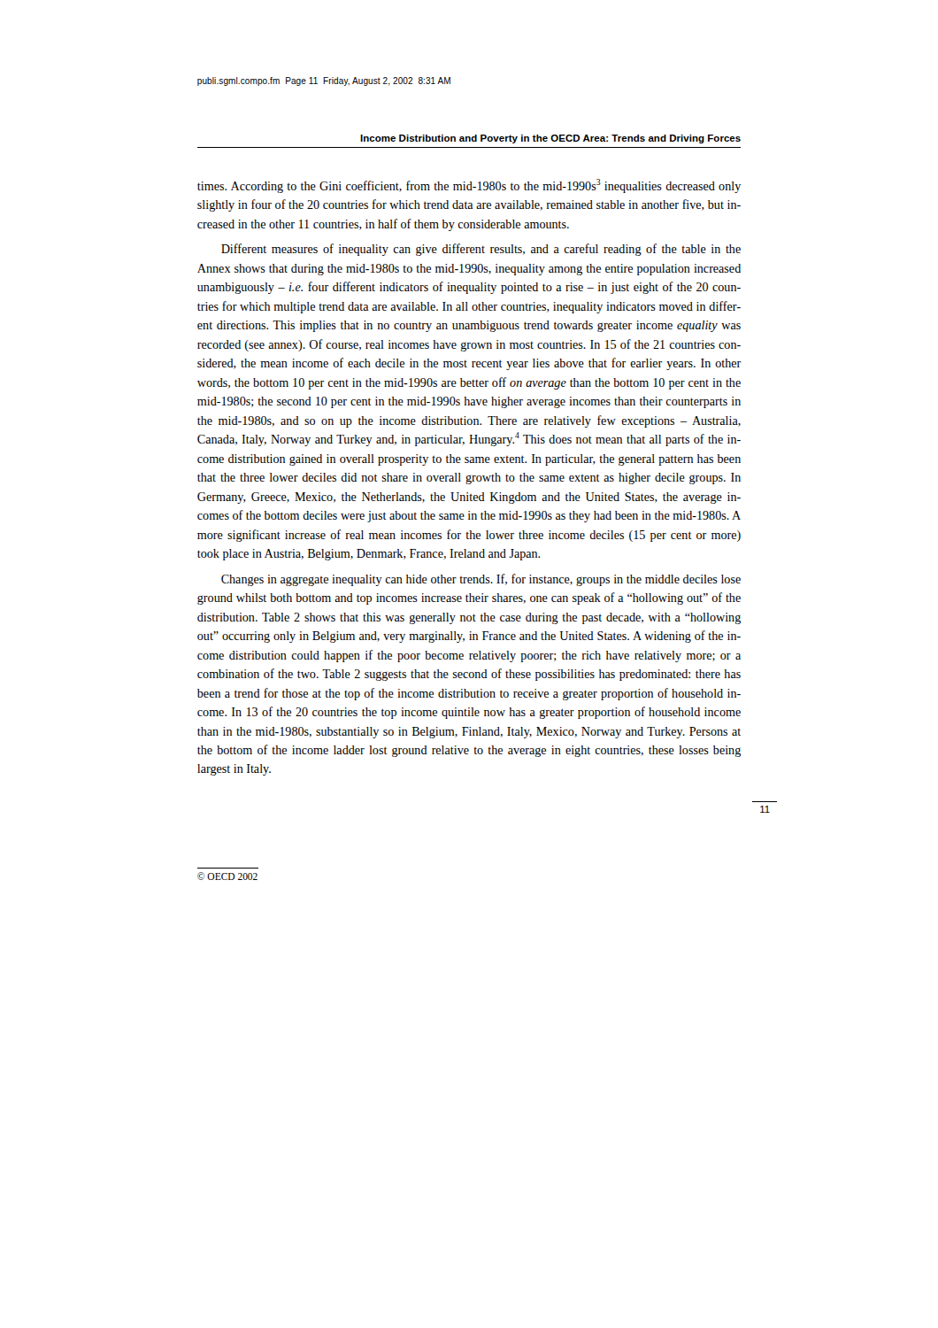publi.sgml.compo.fm Page 11 Friday, August 2, 2002 8:31 AM
Income Distribution and Poverty in the OECD Area: Trends and Driving Forces
times. According to the Gini coefficient, from the mid-1980s to the mid-1990s3 inequalities decreased only slightly in four of the 20 countries for which trend data are available, remained stable in another five, but increased in the other 11 countries, in half of them by considerable amounts.
Different measures of inequality can give different results, and a careful reading of the table in the Annex shows that during the mid-1980s to the mid-1990s, inequality among the entire population increased unambiguously – i.e. four different indicators of inequality pointed to a rise – in just eight of the 20 countries for which multiple trend data are available. In all other countries, inequality indicators moved in different directions. This implies that in no country an unambiguous trend towards greater income equality was recorded (see annex). Of course, real incomes have grown in most countries. In 15 of the 21 countries considered, the mean income of each decile in the most recent year lies above that for earlier years. In other words, the bottom 10 per cent in the mid-1990s are better off on average than the bottom 10 per cent in the mid-1980s; the second 10 per cent in the mid-1990s have higher average incomes than their counterparts in the mid-1980s, and so on up the income distribution. There are relatively few exceptions – Australia, Canada, Italy, Norway and Turkey and, in particular, Hungary.4 This does not mean that all parts of the income distribution gained in overall prosperity to the same extent. In particular, the general pattern has been that the three lower deciles did not share in overall growth to the same extent as higher decile groups. In Germany, Greece, Mexico, the Netherlands, the United Kingdom and the United States, the average incomes of the bottom deciles were just about the same in the mid-1990s as they had been in the mid-1980s. A more significant increase of real mean incomes for the lower three income deciles (15 per cent or more) took place in Austria, Belgium, Denmark, France, Ireland and Japan.
Changes in aggregate inequality can hide other trends. If, for instance, groups in the middle deciles lose ground whilst both bottom and top incomes increase their shares, one can speak of a “hollowing out” of the distribution. Table 2 shows that this was generally not the case during the past decade, with a “hollowing out” occurring only in Belgium and, very marginally, in France and the United States. A widening of the income distribution could happen if the poor become relatively poorer; the rich have relatively more; or a combination of the two. Table 2 suggests that the second of these possibilities has predominated: there has been a trend for those at the top of the income distribution to receive a greater proportion of household income. In 13 of the 20 countries the top income quintile now has a greater proportion of household income than in the mid-1980s, substantially so in Belgium, Finland, Italy, Mexico, Norway and Turkey. Persons at the bottom of the income ladder lost ground relative to the average in eight countries, these losses being largest in Italy.
11
© OECD 2002